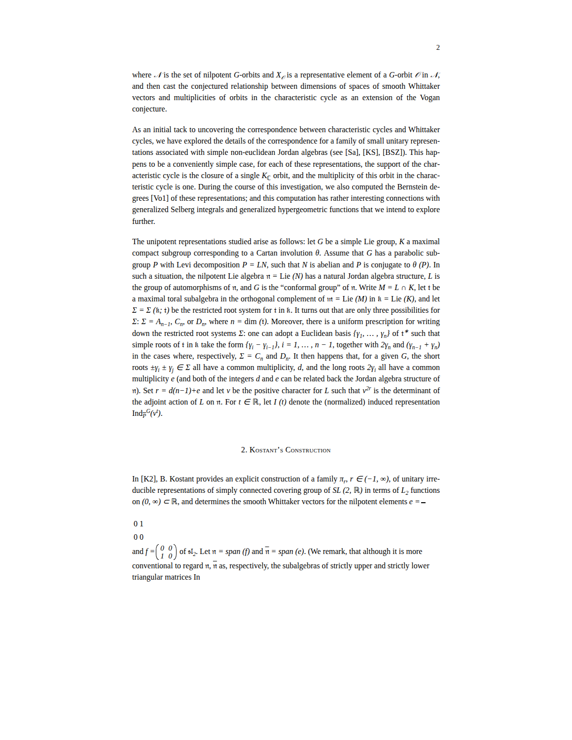2
where 𝒩 is the set of nilpotent G-orbits and X𝒪 is a representative element of a G-orbit 𝒪 in 𝒩, and then cast the conjectured relationship between dimensions of spaces of smooth Whittaker vectors and multiplicities of orbits in the characteristic cycle as an extension of the Vogan conjecture.
As an initial tack to uncovering the correspondence between characteristic cycles and Whittaker cycles, we have explored the details of the correspondence for a family of small unitary representations associated with simple non-euclidean Jordan algebras (see [Sa], [KS], [BSZ]). This happens to be a conveniently simple case, for each of these representations, the support of the characteristic cycle is the closure of a single Kℂ orbit, and the multiplicity of this orbit in the characteristic cycle is one. During the course of this investigation, we also computed the Bernstein degrees [Vo1] of these representations; and this computation has rather interesting connections with generalized Selberg integrals and generalized hypergeometric functions that we intend to explore further.
The unipotent representations studied arise as follows: let G be a simple Lie group, K a maximal compact subgroup corresponding to a Cartan involution θ. Assume that G has a parabolic subgroup P with Levi decomposition P = LN, such that N is abelian and P is conjugate to θ (P). In such a situation, the nilpotent Lie algebra 𝔫 = Lie (N) has a natural Jordan algebra structure, L is the group of automorphisms of 𝔫, and G is the “conformal group” of 𝔫. Write M = L ∩ K, let 𝔱 be a maximal toral subalgebra in the orthogonal complement of 𝔪 = Lie (M) in 𝔨 = Lie (K), and let Σ = Σ (𝔨; 𝔱) be the restricted root system for 𝔱 in 𝔨. It turns out that are only three possibilities for Σ: Σ = An−1, Cn, or Dn, where n = dim (𝔱). Moreover, there is a uniform prescription for writing down the restricted root systems Σ: one can adopt a Euclidean basis {γ1, … , γn} of 𝔱∗ such that simple roots of 𝔱 in 𝔨 take the form {γi − γi−1}, i = 1, … , n − 1, together with 2γn and (γn−1 + γn) in the cases where, respectively, Σ = Cn and Dn. It then happens that, for a given G, the short roots ±γi ± γj ∈ Σ all have a common multiplicity, d, and the long roots 2γi all have a common multiplicity e (and both of the integers d and e can be related back the Jordan algebra structure of 𝔫). Set r = d(n−1)+e and let ν be the positive character for L such that v2r is the determinant of the adjoint action of L on 𝔫. For t ∈ ℝ, let I (t) denote the (normalized) induced representation IndPG(νt).
2. Kostant’s Construction
In [K2], B. Kostant provides an explicit construction of a family πr, r ∈ (−1, ∞), of unitary irreducible representations of simply connected covering group of SL (2, ℝ) in terms of L2 functions on (0, ∞) ⊂ ℝ, and determines the smooth Whittaker vectors for the nilpotent elements e =
| 0 | 1 |
| 0 | 0 |
and f =
| 0 | 0 |
| 1 | 0 |
of 𝔰𝔩2. Let 𝔫 = span (f) and 𝔫 = span (e). (We remark, that although it is more conventional to regard 𝔫, 𝔫 as, respectively, the subalgebras of strictly upper and strictly lower triangular matrices In